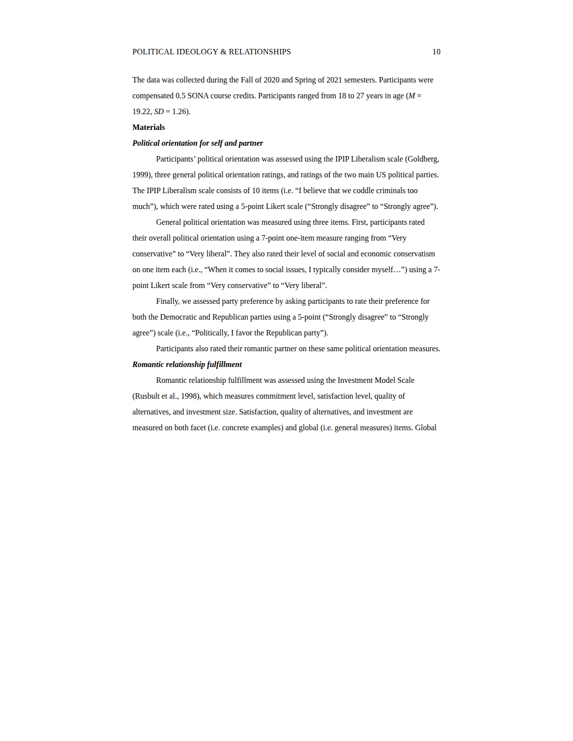Political Ideology & Relationships 10
The data was collected during the Fall of 2020 and Spring of 2021 semesters. Participants were compensated 0.5 SONA course credits. Participants ranged from 18 to 27 years in age (M = 19.22, SD = 1.26).
Materials
Political orientation for self and partner
Participants’ political orientation was assessed using the IPIP Liberalism scale (Goldberg, 1999), three general political orientation ratings, and ratings of the two main US political parties. The IPIP Liberalism scale consists of 10 items (i.e. “I believe that we coddle criminals too much”), which were rated using a 5-point Likert scale (“Strongly disagree” to “Strongly agree”).
General political orientation was measured using three items. First, participants rated their overall political orientation using a 7-point one-item measure ranging from “Very conservative” to “Very liberal”. They also rated their level of social and economic conservatism on one item each (i.e., “When it comes to social issues, I typically consider myself…”) using a 7-point Likert scale from “Very conservative” to “Very liberal”.
Finally, we assessed party preference by asking participants to rate their preference for both the Democratic and Republican parties using a 5-point (“Strongly disagree” to “Strongly agree”) scale (i.e., “Politically, I favor the Republican party”).
Participants also rated their romantic partner on these same political orientation measures.
Romantic relationship fulfillment
Romantic relationship fulfillment was assessed using the Investment Model Scale (Rusbult et al., 1998), which measures commitment level, satisfaction level, quality of alternatives, and investment size. Satisfaction, quality of alternatives, and investment are measured on both facet (i.e. concrete examples) and global (i.e. general measures) items. Global